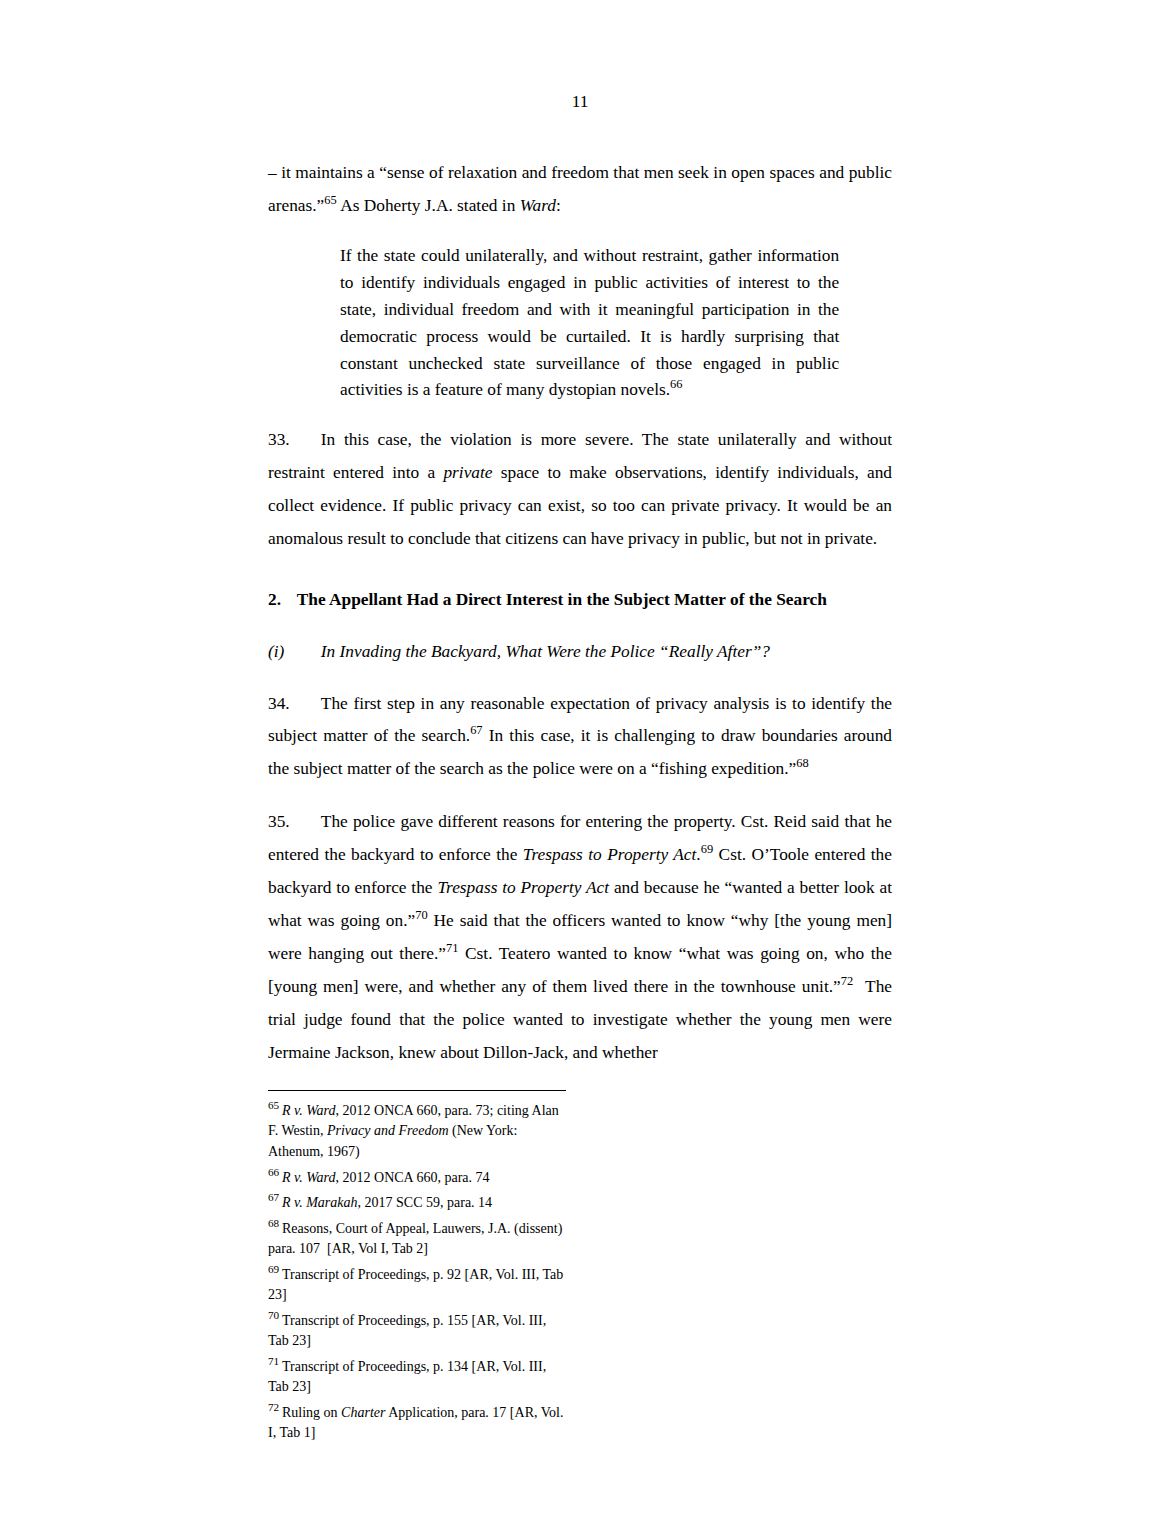11
– it maintains a “sense of relaxation and freedom that men seek in open spaces and public arenas.”65 As Doherty J.A. stated in Ward:
If the state could unilaterally, and without restraint, gather information to identify individuals engaged in public activities of interest to the state, individual freedom and with it meaningful participation in the democratic process would be curtailed. It is hardly surprising that constant unchecked state surveillance of those engaged in public activities is a feature of many dystopian novels.66
33. In this case, the violation is more severe. The state unilaterally and without restraint entered into a private space to make observations, identify individuals, and collect evidence. If public privacy can exist, so too can private privacy. It would be an anomalous result to conclude that citizens can have privacy in public, but not in private.
2. The Appellant Had a Direct Interest in the Subject Matter of the Search
(i) In Invading the Backyard, What Were the Police “Really After”?
34. The first step in any reasonable expectation of privacy analysis is to identify the subject matter of the search.67 In this case, it is challenging to draw boundaries around the subject matter of the search as the police were on a “fishing expedition.”68
35. The police gave different reasons for entering the property. Cst. Reid said that he entered the backyard to enforce the Trespass to Property Act.69 Cst. O’Toole entered the backyard to enforce the Trespass to Property Act and because he “wanted a better look at what was going on.”70 He said that the officers wanted to know “why [the young men] were hanging out there.”71 Cst. Teatero wanted to know “what was going on, who the [young men] were, and whether any of them lived there in the townhouse unit.”72 The trial judge found that the police wanted to investigate whether the young men were Jermaine Jackson, knew about Dillon-Jack, and whether
65 R v. Ward, 2012 ONCA 660, para. 73; citing Alan F. Westin, Privacy and Freedom (New York: Athenum, 1967)
66 R v. Ward, 2012 ONCA 660, para. 74
67 R v. Marakah, 2017 SCC 59, para. 14
68 Reasons, Court of Appeal, Lauwers, J.A. (dissent) para. 107 [AR, Vol I, Tab 2]
69 Transcript of Proceedings, p. 92 [AR, Vol. III, Tab 23]
70 Transcript of Proceedings, p. 155 [AR, Vol. III, Tab 23]
71 Transcript of Proceedings, p. 134 [AR, Vol. III, Tab 23]
72 Ruling on Charter Application, para. 17 [AR, Vol. I, Tab 1]